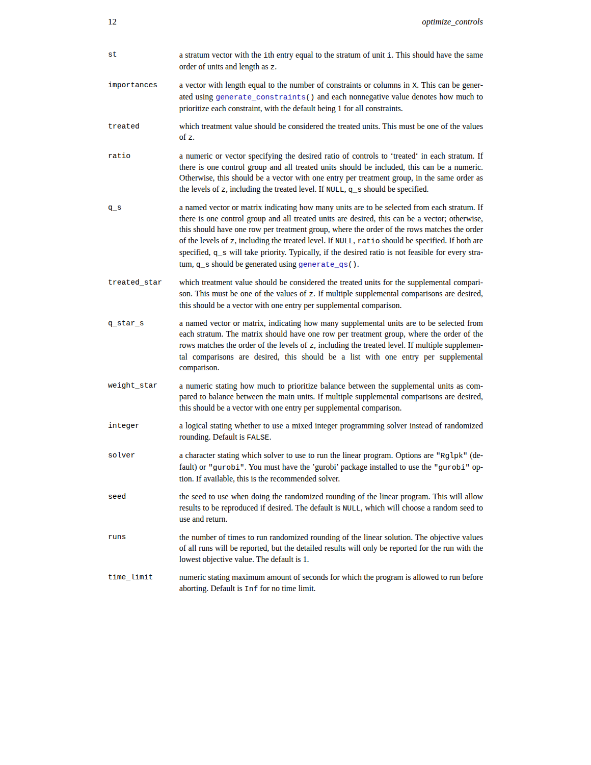12 optimize_controls
st
a stratum vector with the ith entry equal to the stratum of unit i. This should have the same order of units and length as z.
importances
a vector with length equal to the number of constraints or columns in X. This can be generated using generate_constraints() and each nonnegative value denotes how much to prioritize each constraint, with the default being 1 for all constraints.
treated
which treatment value should be considered the treated units. This must be one of the values of z.
ratio
a numeric or vector specifying the desired ratio of controls to ‘treated‘ in each stratum. If there is one control group and all treated units should be included, this can be a numeric. Otherwise, this should be a vector with one entry per treatment group, in the same order as the levels of z, including the treated level. If NULL, q_s should be specified.
q_s
a named vector or matrix indicating how many units are to be selected from each stratum. If there is one control group and all treated units are desired, this can be a vector; otherwise, this should have one row per treatment group, where the order of the rows matches the order of the levels of z, including the treated level. If NULL, ratio should be specified. If both are specified, q_s will take priority. Typically, if the desired ratio is not feasible for every stratum, q_s should be generated using generate_qs().
treated_star
which treatment value should be considered the treated units for the supplemental comparison. This must be one of the values of z. If multiple supplemental comparisons are desired, this should be a vector with one entry per supplemental comparison.
q_star_s
a named vector or matrix, indicating how many supplemental units are to be selected from each stratum. The matrix should have one row per treatment group, where the order of the rows matches the order of the levels of z, including the treated level. If multiple supplemental comparisons are desired, this should be a list with one entry per supplemental comparison.
weight_star
a numeric stating how much to prioritize balance between the supplemental units as compared to balance between the main units. If multiple supplemental comparisons are desired, this should be a vector with one entry per supplemental comparison.
integer
a logical stating whether to use a mixed integer programming solver instead of randomized rounding. Default is FALSE.
solver
a character stating which solver to use to run the linear program. Options are "Rglpk" (default) or "gurobi". You must have the ’gurobi’ package installed to use the "gurobi" option. If available, this is the recommended solver.
seed
the seed to use when doing the randomized rounding of the linear program. This will allow results to be reproduced if desired. The default is NULL, which will choose a random seed to use and return.
runs
the number of times to run randomized rounding of the linear solution. The objective values of all runs will be reported, but the detailed results will only be reported for the run with the lowest objective value. The default is 1.
time_limit
numeric stating maximum amount of seconds for which the program is allowed to run before aborting. Default is Inf for no time limit.